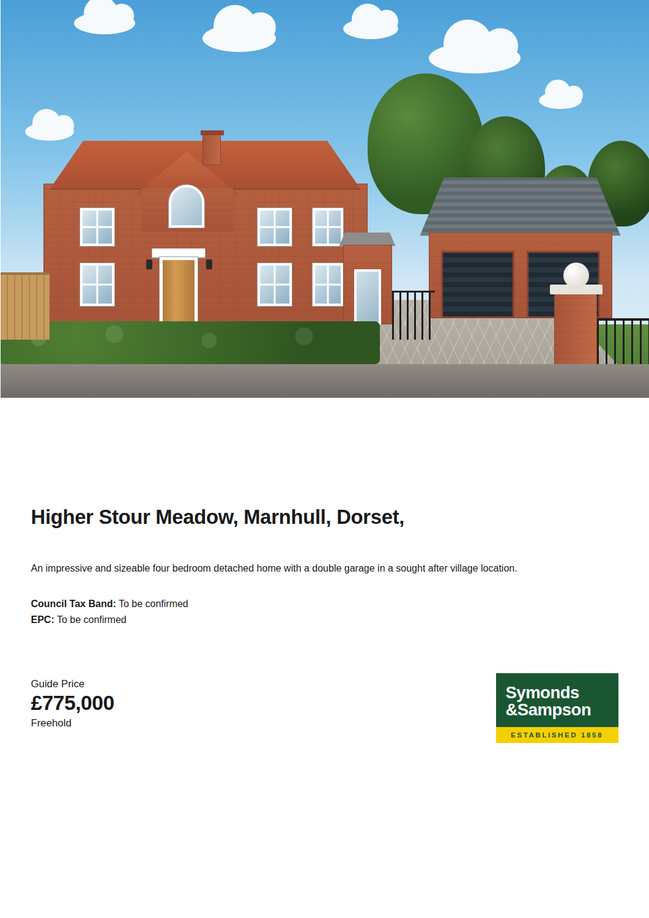Higher Stour Meadow, Marnhull, Dorset,
An impressive and sizeable four bedroom detached home with a double garage in a sought after village location.
Council Tax Band: To be confirmed
EPC: To be confirmed
Guide Price
£775,000
Freehold
Symonds &Sampson
ESTABLISHED 1858